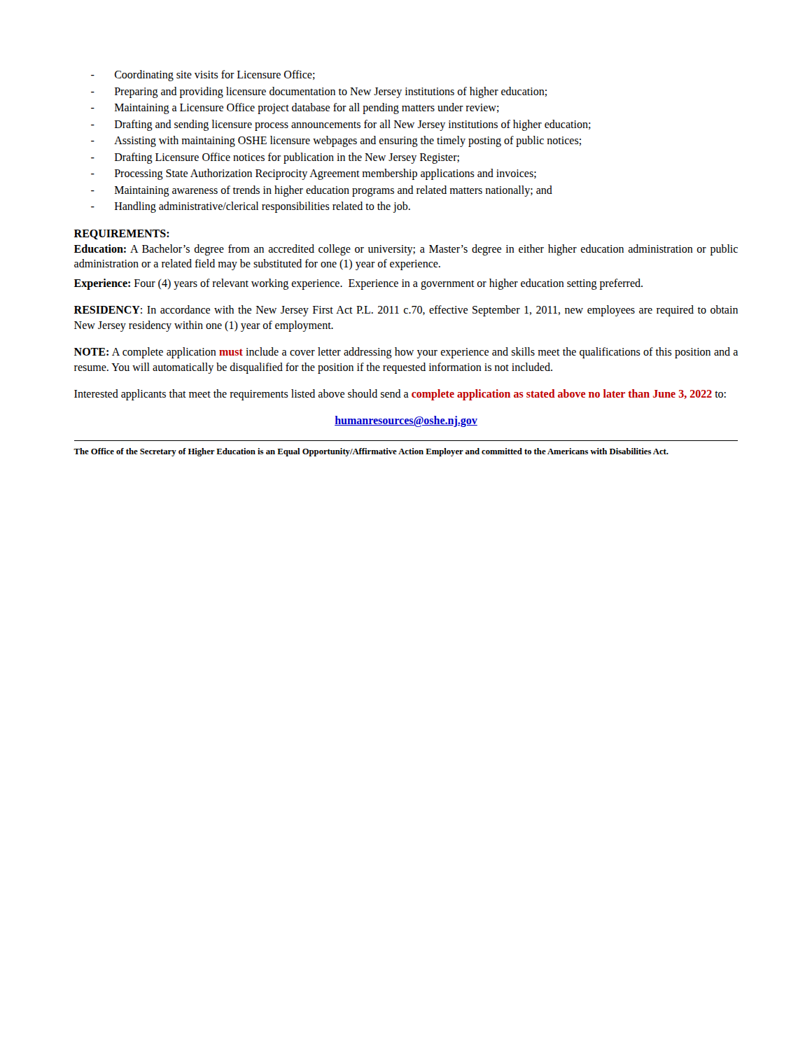Coordinating site visits for Licensure Office;
Preparing and providing licensure documentation to New Jersey institutions of higher education;
Maintaining a Licensure Office project database for all pending matters under review;
Drafting and sending licensure process announcements for all New Jersey institutions of higher education;
Assisting with maintaining OSHE licensure webpages and ensuring the timely posting of public notices;
Drafting Licensure Office notices for publication in the New Jersey Register;
Processing State Authorization Reciprocity Agreement membership applications and invoices;
Maintaining awareness of trends in higher education programs and related matters nationally; and
Handling administrative/clerical responsibilities related to the job.
REQUIREMENTS:
Education: A Bachelor’s degree from an accredited college or university; a Master’s degree in either higher education administration or public administration or a related field may be substituted for one (1) year of experience.
Experience: Four (4) years of relevant working experience. Experience in a government or higher education setting preferred.
RESIDENCY: In accordance with the New Jersey First Act P.L. 2011 c.70, effective September 1, 2011, new employees are required to obtain New Jersey residency within one (1) year of employment.
NOTE: A complete application must include a cover letter addressing how your experience and skills meet the qualifications of this position and a resume. You will automatically be disqualified for the position if the requested information is not included.
Interested applicants that meet the requirements listed above should send a complete application as stated above no later than June 3, 2022 to:
humanresources@oshe.nj.gov
The Office of the Secretary of Higher Education is an Equal Opportunity/Affirmative Action Employer and committed to the Americans with Disabilities Act.